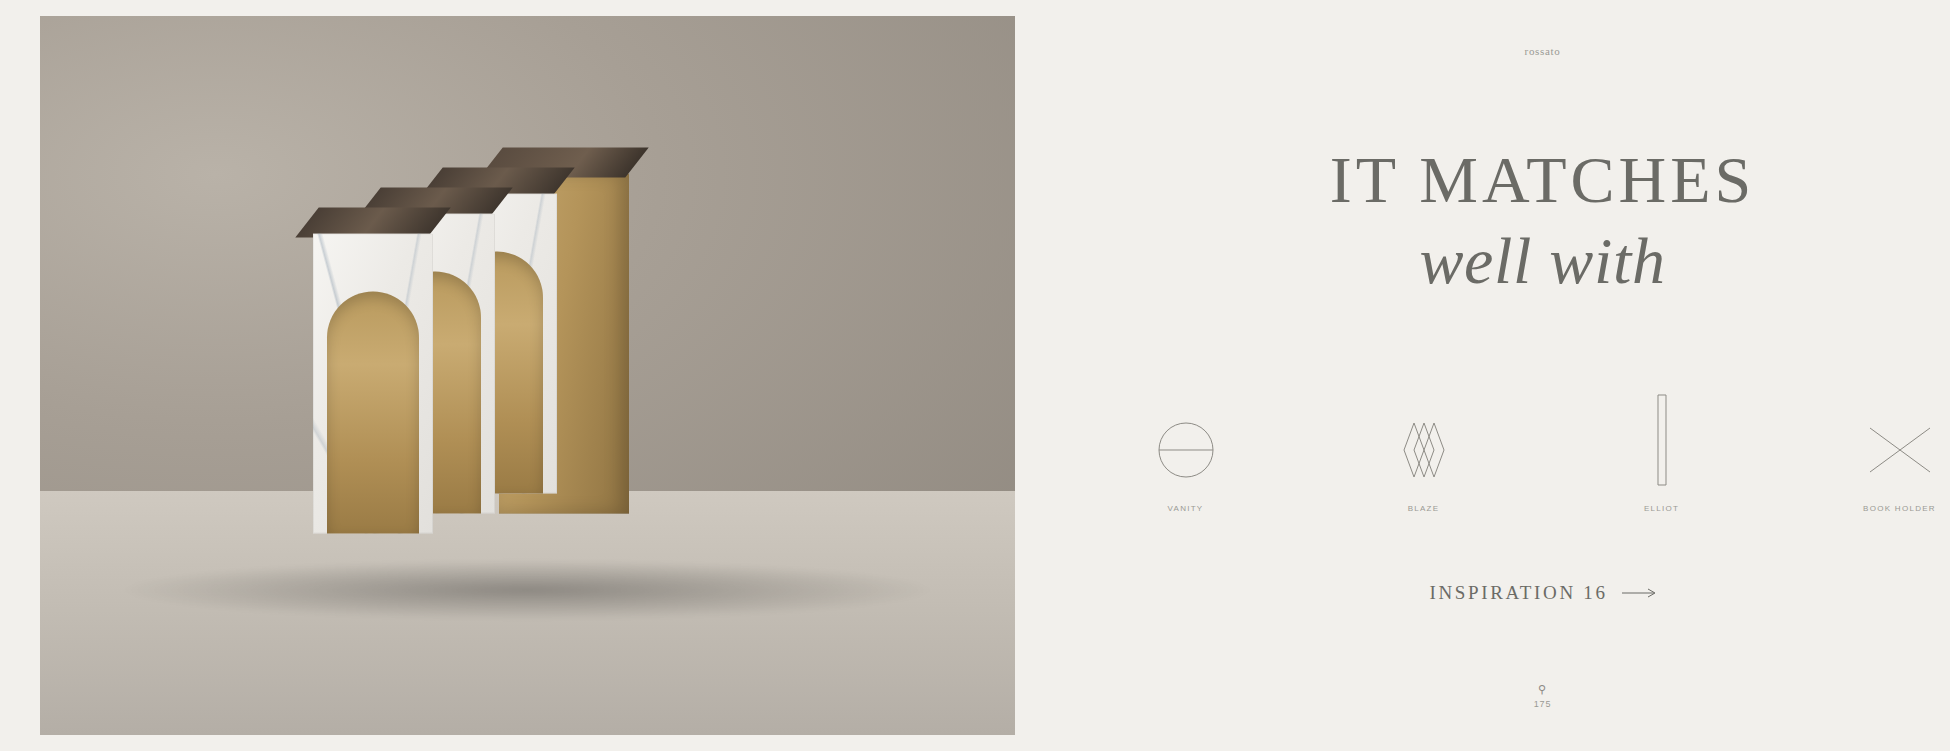rossato
IT MATCHES well with
Vanity
Blaze
Elliot
Book Holder
Inspiration 16
⚲ 175